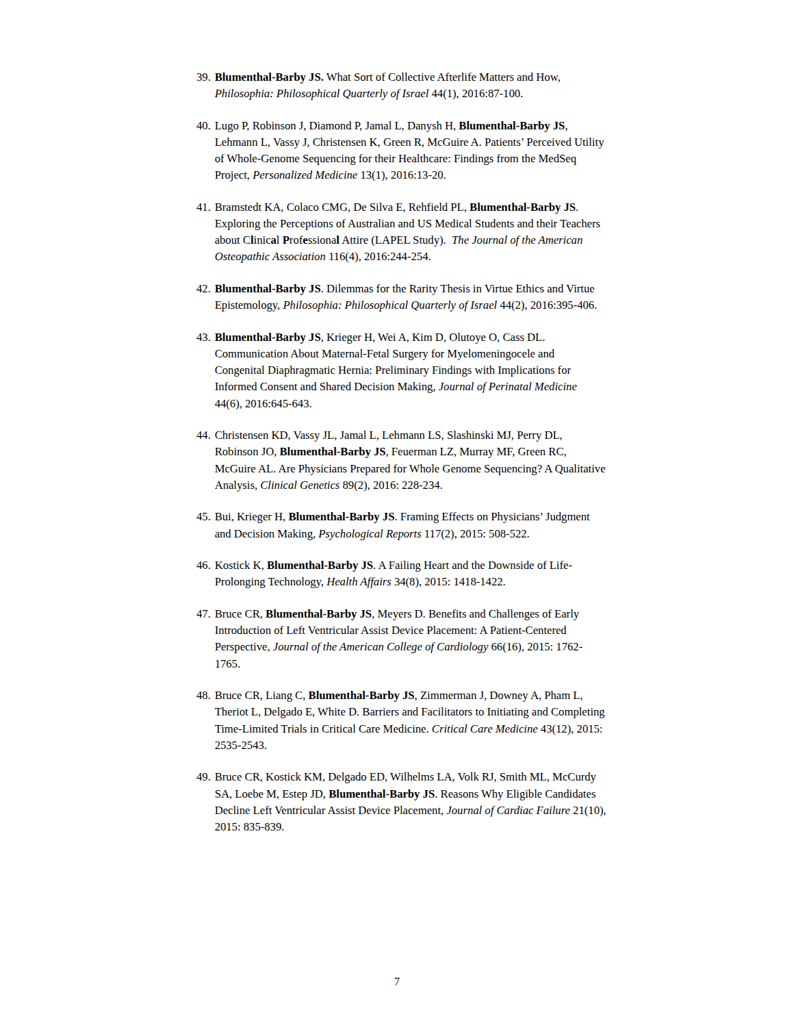39. Blumenthal-Barby JS. What Sort of Collective Afterlife Matters and How, Philosophia: Philosophical Quarterly of Israel 44(1), 2016:87-100.
40. Lugo P, Robinson J, Diamond P, Jamal L, Danysh H, Blumenthal-Barby JS, Lehmann L, Vassy J, Christensen K, Green R, McGuire A. Patients’ Perceived Utility of Whole-Genome Sequencing for their Healthcare: Findings from the MedSeq Project, Personalized Medicine 13(1), 2016:13-20.
41. Bramstedt KA, Colaco CMG, De Silva E, Rehfield PL, Blumenthal-Barby JS. Exploring the Perceptions of Australian and US Medical Students and their Teachers about Clinical Professional Attire (LAPEL Study). The Journal of the American Osteopathic Association 116(4), 2016:244-254.
42. Blumenthal-Barby JS. Dilemmas for the Rarity Thesis in Virtue Ethics and Virtue Epistemology, Philosophia: Philosophical Quarterly of Israel 44(2), 2016:395-406.
43. Blumenthal-Barby JS, Krieger H, Wei A, Kim D, Olutoye O, Cass DL. Communication About Maternal-Fetal Surgery for Myelomeningocele and Congenital Diaphragmatic Hernia: Preliminary Findings with Implications for Informed Consent and Shared Decision Making, Journal of Perinatal Medicine 44(6), 2016:645-643.
44. Christensen KD, Vassy JL, Jamal L, Lehmann LS, Slashinski MJ, Perry DL, Robinson JO, Blumenthal-Barby JS, Feuerman LZ, Murray MF, Green RC, McGuire AL. Are Physicians Prepared for Whole Genome Sequencing? A Qualitative Analysis, Clinical Genetics 89(2), 2016: 228-234.
45. Bui, Krieger H, Blumenthal-Barby JS. Framing Effects on Physicians’ Judgment and Decision Making, Psychological Reports 117(2), 2015: 508-522.
46. Kostick K, Blumenthal-Barby JS. A Failing Heart and the Downside of Life-Prolonging Technology, Health Affairs 34(8), 2015: 1418-1422.
47. Bruce CR, Blumenthal-Barby JS, Meyers D. Benefits and Challenges of Early Introduction of Left Ventricular Assist Device Placement: A Patient-Centered Perspective, Journal of the American College of Cardiology 66(16), 2015: 1762-1765.
48. Bruce CR, Liang C, Blumenthal-Barby JS, Zimmerman J, Downey A, Pham L, Theriot L, Delgado E, White D. Barriers and Facilitators to Initiating and Completing Time-Limited Trials in Critical Care Medicine. Critical Care Medicine 43(12), 2015: 2535-2543.
49. Bruce CR, Kostick KM, Delgado ED, Wilhelms LA, Volk RJ, Smith ML, McCurdy SA, Loebe M, Estep JD, Blumenthal-Barby JS. Reasons Why Eligible Candidates Decline Left Ventricular Assist Device Placement, Journal of Cardiac Failure 21(10), 2015: 835-839.
7